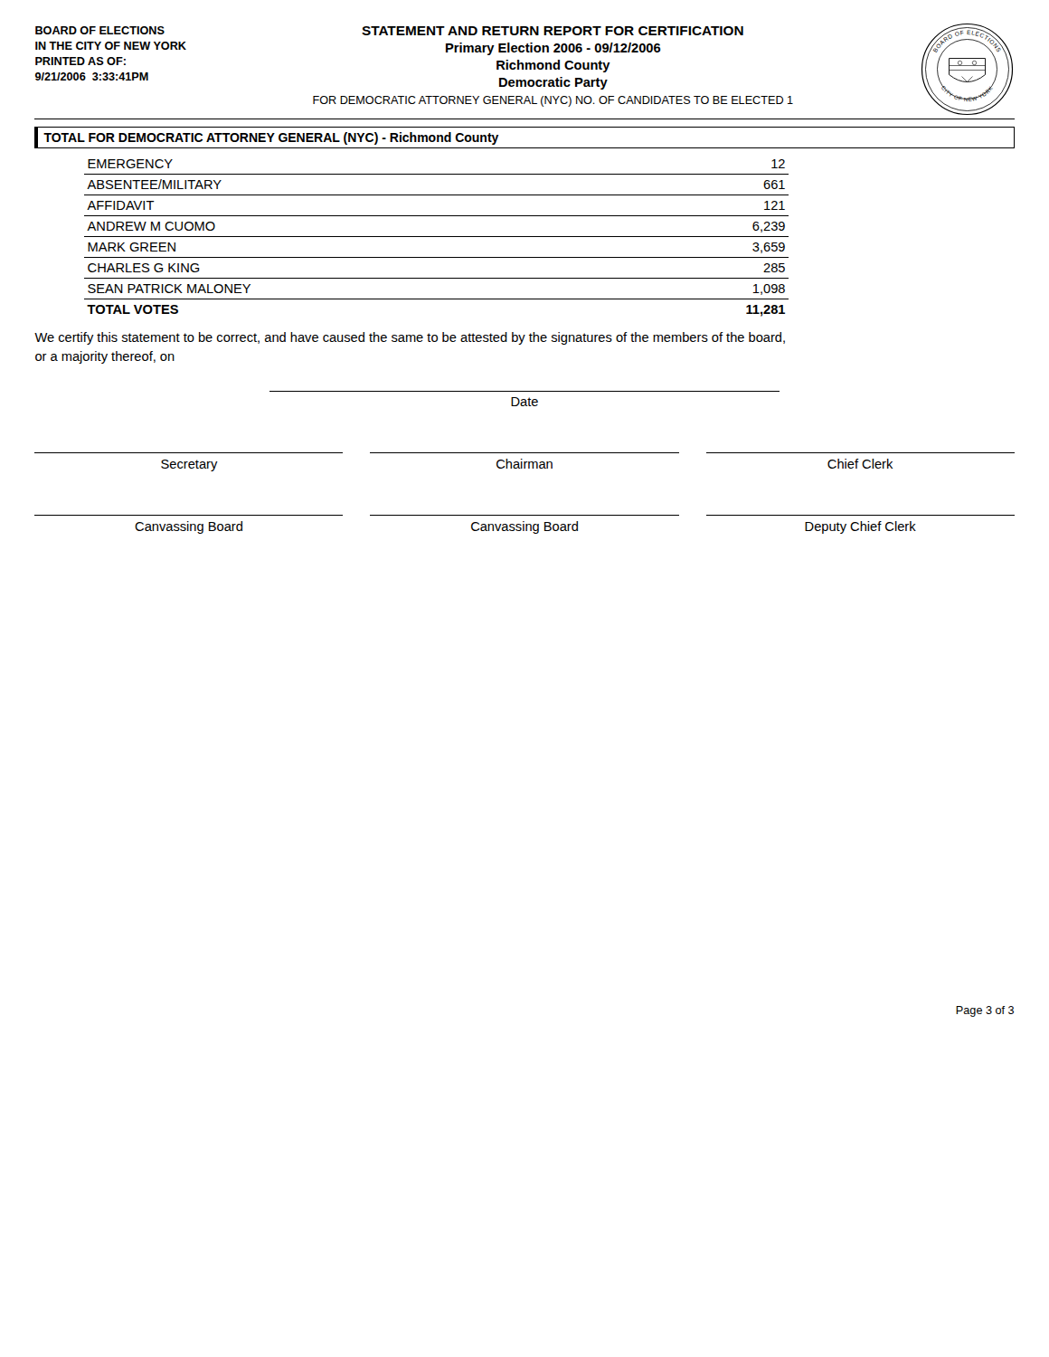BOARD OF ELECTIONS
IN THE CITY OF NEW YORK
PRINTED AS OF:
9/21/2006 3:33:41PM
STATEMENT AND RETURN REPORT FOR CERTIFICATION
Primary Election 2006 - 09/12/2006
Richmond County
Democratic Party
FOR DEMOCRATIC ATTORNEY GENERAL (NYC) NO. OF CANDIDATES TO BE ELECTED 1
BOARD OF ELECTIONS CITY OF NEW YORK
TOTAL FOR DEMOCRATIC ATTORNEY GENERAL (NYC) - Richmond County
| EMERGENCY | 12 |
| ABSENTEE/MILITARY | 661 |
| AFFIDAVIT | 121 |
| ANDREW M CUOMO | 6,239 |
| MARK GREEN | 3,659 |
| CHARLES G KING | 285 |
| SEAN PATRICK MALONEY | 1,098 |
| TOTAL VOTES | 11,281 |
We certify this statement to be correct, and have caused the same to be attested by the signatures of the members of the board,
or a majority thereof, on
Date
Secretary
Chairman
Chief Clerk
Canvassing Board
Canvassing Board
Deputy Chief Clerk
Page 3 of 3